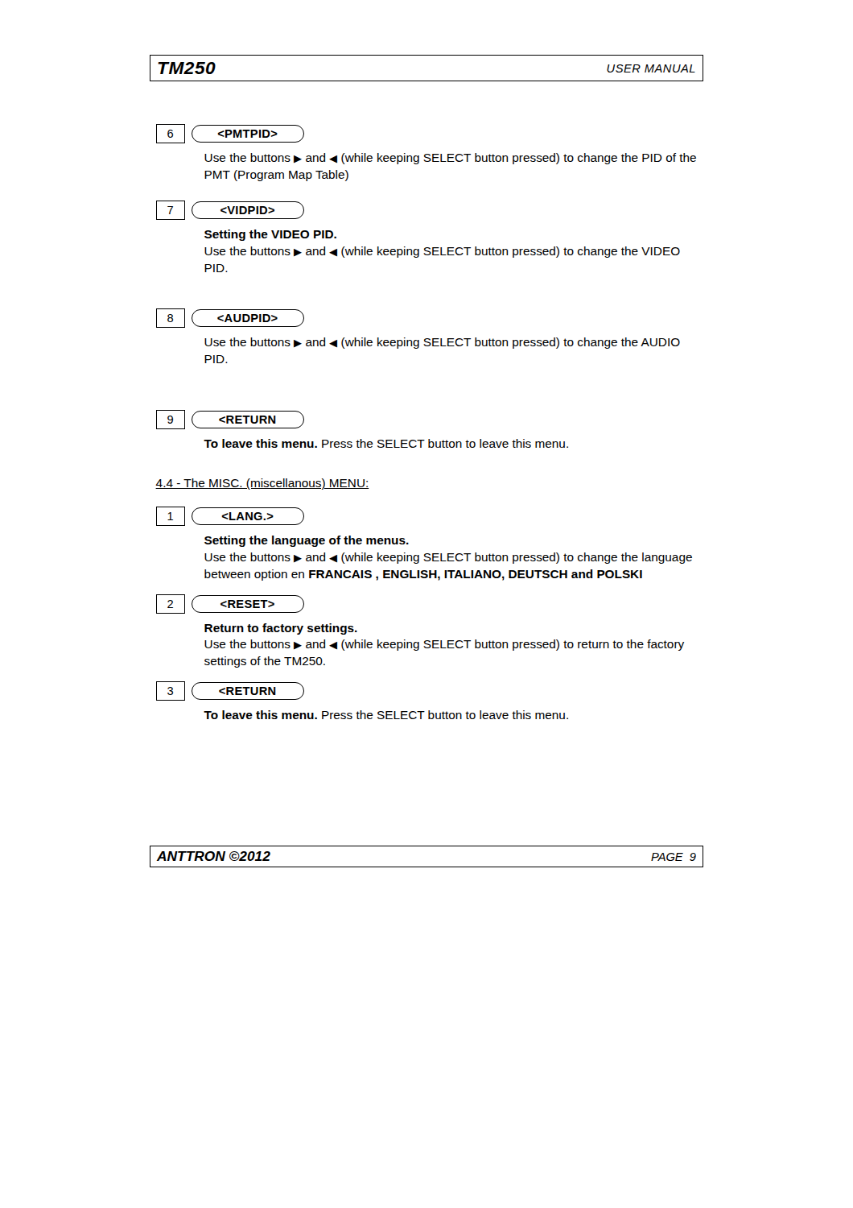TM250 USER MANUAL
6
<PMTPID>
Use the buttons ▶ and ◀ (while keeping SELECT button pressed) to change the PID of the PMT (Program Map Table)
7
<VIDPID>
Setting the VIDEO PID.
Use the buttons ▶ and ◀ (while keeping SELECT button pressed) to change the VIDEO PID.
8
<AUDPID>
Use the buttons ▶ and ◀ (while keeping SELECT button pressed) to change the AUDIO PID.
9
<RETURN
To leave this menu. Press the SELECT button to leave this menu.
4.4 - The MISC. (miscellanous) MENU:
1
<LANG.>
Setting the language of the menus.
Use the buttons ▶ and ◀ (while keeping SELECT button pressed) to change the language between option en FRANCAIS , ENGLISH, ITALIANO, DEUTSCH and POLSKI
2
<RESET>
Return to factory settings.
Use the buttons ▶ and ◀ (while keeping SELECT button pressed) to return to the factory settings of the TM250.
3
<RETURN
To leave this menu. Press the SELECT button to leave this menu.
ANTTRON ©2012 PAGE 9